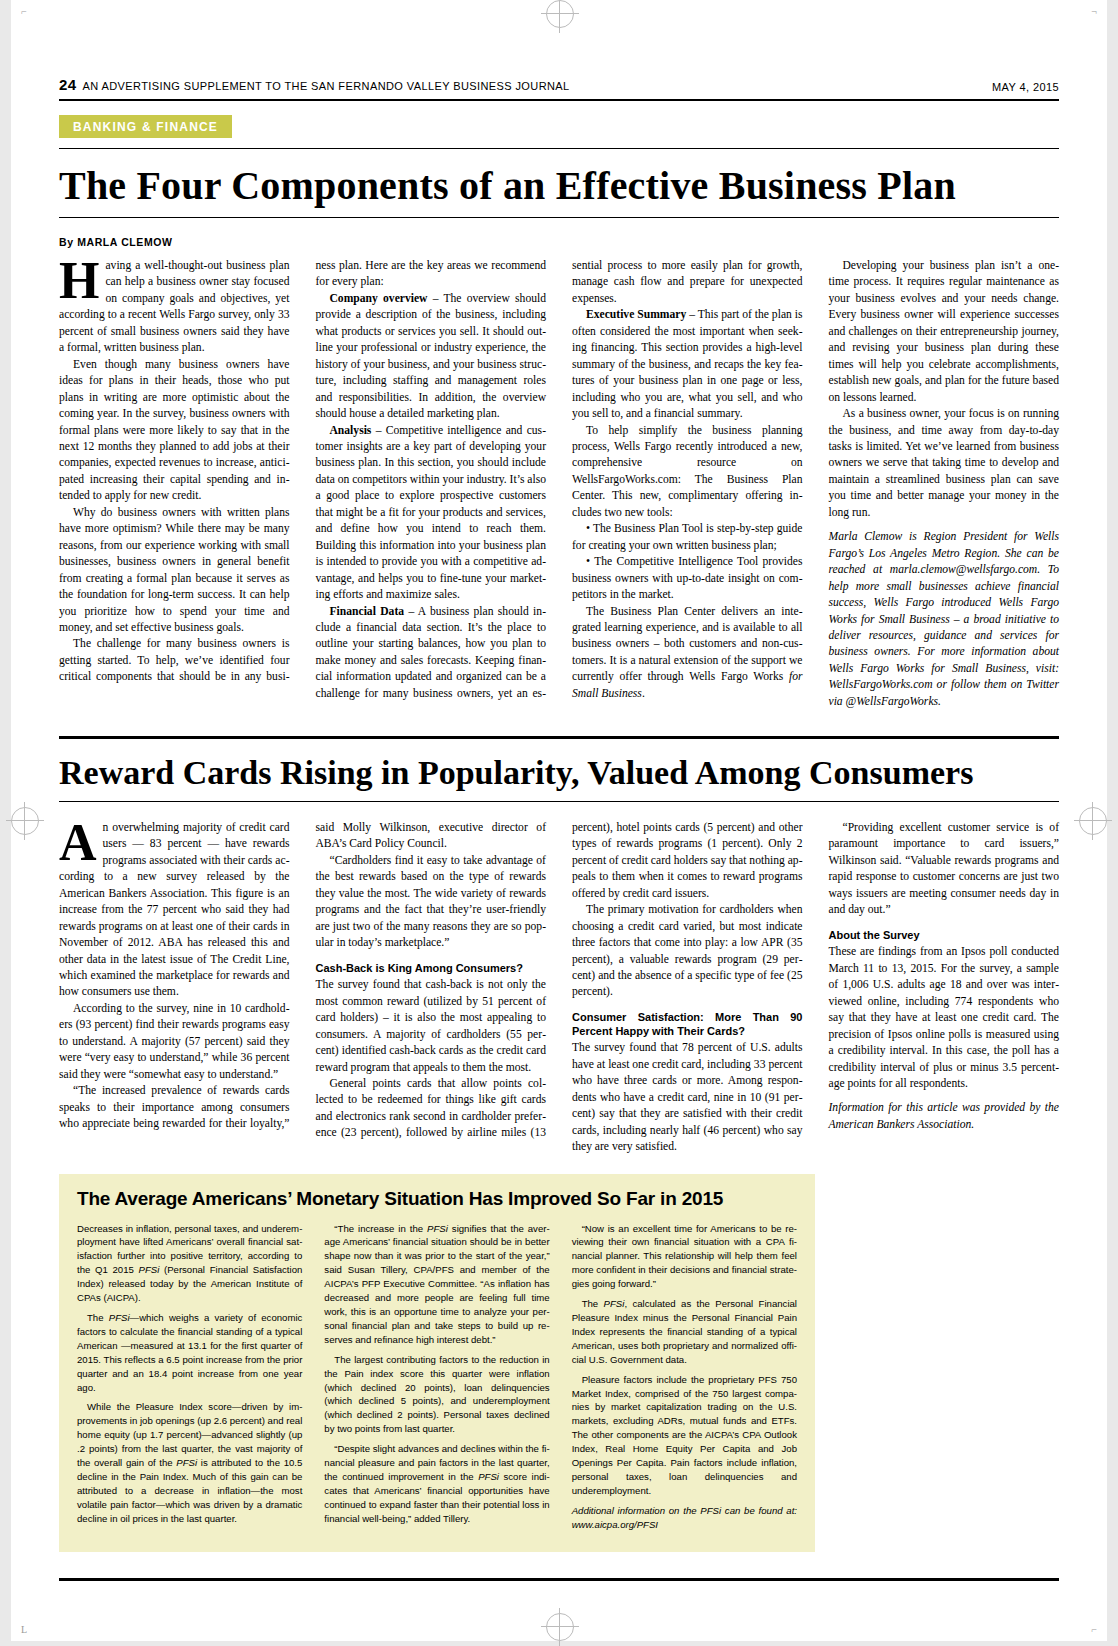⌐
¬
L
⌐
24 AN ADVERTISING SUPPLEMENT TO THE SAN FERNANDO VALLEY BUSINESS JOURNAL
MAY 4, 2015
BANKING & FINANCE
The Four Components of an Effective Business Plan
By MARLA CLEMOW
Having a well-thought-out business plan can help a business owner stay focused on company goals and objectives, yet according to a recent Wells Fargo survey, only 33 percent of small business owners said they have a formal, written business plan.
Even though many business owners have ideas for plans in their heads, those who put plans in writing are more optimistic about the coming year. In the survey, business owners with formal plans were more likely to say that in the next 12 months they planned to add jobs at their companies, expected revenues to increase, anticipated increasing their capital spending and intended to apply for new credit.
Why do business owners with written plans have more optimism? While there may be many reasons, from our experience working with small businesses, business owners in general benefit from creating a formal plan because it serves as the foundation for long-term success. It can help you prioritize how to spend your time and money, and set effective business goals.
The challenge for many business owners is getting started. To help, we’ve identified four critical components that should be in any business plan. Here are the key areas we recommend for every plan:
Company overview – The overview should provide a description of the business, including what products or services you sell. It should outline your professional or industry experience, the history of your business, and your business structure, including staffing and management roles and responsibilities. In addition, the overview should house a detailed marketing plan.
Analysis – Competitive intelligence and customer insights are a key part of developing your business plan. In this section, you should include data on competitors within your industry. It’s also a good place to explore prospective customers that might be a fit for your products and services, and define how you intend to reach them. Building this information into your business plan is intended to provide you with a competitive advantage, and helps you to fine-tune your marketing efforts and maximize sales.
Financial Data – A business plan should include a financial data section. It’s the place to outline your starting balances, how you plan to make money and sales forecasts. Keeping financial information updated and organized can be a challenge for many business owners, yet an essential process to more easily plan for growth, manage cash flow and prepare for unexpected expenses.
Executive Summary – This part of the plan is often considered the most important when seeking financing. This section provides a high-level summary of the business, and recaps the key features of your business plan in one page or less, including who you are, what you sell, and who you sell to, and a financial summary.
To help simplify the business planning process, Wells Fargo recently introduced a new, comprehensive resource on WellsFargoWorks.com: The Business Plan Center. This new, complimentary offering includes two new tools:
• The Business Plan Tool is step-by-step guide for creating your own written business plan;
• The Competitive Intelligence Tool provides business owners with up-to-date insight on competitors in the market.
The Business Plan Center delivers an integrated learning experience, and is available to all business owners – both customers and non-customers. It is a natural extension of the support we currently offer through Wells Fargo Works for Small Business.
Developing your business plan isn’t a one-time process. It requires regular maintenance as your business evolves and your needs change. Every business owner will experience successes and challenges on their entrepreneurship journey, and revising your business plan during these times will help you celebrate accomplishments, establish new goals, and plan for the future based on lessons learned.
As a business owner, your focus is on running the business, and time away from day-to-day tasks is limited. Yet we’ve learned from business owners we serve that taking time to develop and maintain a streamlined business plan can save you time and better manage your money in the long run.
Marla Clemow is Region President for Wells Fargo’s Los Angeles Metro Region. She can be reached at marla.clemow@wellsfargo.com. To help more small businesses achieve financial success, Wells Fargo introduced Wells Fargo Works for Small Business – a broad initiative to deliver resources, guidance and services for business owners. For more information about Wells Fargo Works for Small Business, visit: WellsFargoWorks.com or follow them on Twitter via @WellsFargoWorks.
Reward Cards Rising in Popularity, Valued Among Consumers
An overwhelming majority of credit card users — 83 percent — have rewards programs associated with their cards according to a new survey released by the American Bankers Association. This figure is an increase from the 77 percent who said they had rewards programs on at least one of their cards in November of 2012. ABA has released this and other data in the latest issue of The Credit Line, which examined the marketplace for rewards and how consumers use them.
According to the survey, nine in 10 cardholders (93 percent) find their rewards programs easy to understand. A majority (57 percent) said they were “very easy to understand,” while 36 percent said they were “somewhat easy to understand.”
“The increased prevalence of rewards cards speaks to their importance among consumers who appreciate being rewarded for their loyalty,” said Molly Wilkinson, executive director of ABA’s Card Policy Council.
“Cardholders find it easy to take advantage of the best rewards based on the type of rewards they value the most. The wide variety of rewards programs and the fact that they’re user-friendly are just two of the many reasons they are so popular in today’s marketplace.”
Cash-Back is King Among Consumers?
The survey found that cash-back is not only the most common reward (utilized by 51 percent of card holders) – it is also the most appealing to consumers. A majority of cardholders (55 percent) identified cash-back cards as the credit card reward program that appeals to them the most.
General points cards that allow points collected to be redeemed for things like gift cards and electronics rank second in cardholder preference (23 percent), followed by airline miles (13 percent), hotel points cards (5 percent) and other types of rewards programs (1 percent). Only 2 percent of credit card holders say that nothing appeals to them when it comes to reward programs offered by credit card issuers.
The primary motivation for cardholders when choosing a credit card varied, but most indicate three factors that come into play: a low APR (35 percent), a valuable rewards program (29 percent) and the absence of a specific type of fee (25 percent).
Consumer Satisfaction: More Than 90 Percent Happy with Their Cards?
The survey found that 78 percent of U.S. adults have at least one credit card, including 33 percent who have three cards or more. Among respondents who have a credit card, nine in 10 (91 percent) say that they are satisfied with their credit cards, including nearly half (46 percent) who say they are very satisfied.
“Providing excellent customer service is of paramount importance to card issuers,” Wilkinson said. “Valuable rewards programs and rapid response to customer concerns are just two ways issuers are meeting consumer needs day in and day out.”
About the Survey
These are findings from an Ipsos poll conducted March 11 to 13, 2015. For the survey, a sample of 1,006 U.S. adults age 18 and over was interviewed online, including 774 respondents who say that they have at least one credit card. The precision of Ipsos online polls is measured using a credibility interval. In this case, the poll has a credibility interval of plus or minus 3.5 percentage points for all respondents.
Information for this article was provided by the American Bankers Association.
The Average Americans’ Monetary Situation Has Improved So Far in 2015
Decreases in inflation, personal taxes, and underemployment have lifted Americans’ overall financial satisfaction further into positive territory, according to the Q1 2015 PFSi (Personal Financial Satisfaction Index) released today by the American Institute of CPAs (AICPA).
The PFSi—which weighs a variety of economic factors to calculate the financial standing of a typical American —measured at 13.1 for the first quarter of 2015. This reflects a 6.5 point increase from the prior quarter and an 18.4 point increase from one year ago.
While the Pleasure Index score—driven by improvements in job openings (up 2.6 percent) and real home equity (up 1.7 percent)—advanced slightly (up .2 points) from the last quarter, the vast majority of the overall gain of the PFSi is attributed to the 10.5 decline in the Pain Index. Much of this gain can be attributed to a decrease in inflation—the most volatile pain factor—which was driven by a dramatic decline in oil prices in the last quarter.
“The increase in the PFSi signifies that the average Americans’ financial situation should be in better shape now than it was prior to the start of the year,” said Susan Tillery, CPA/PFS and member of the AICPA’s PFP Executive Committee. “As inflation has decreased and more people are feeling full time work, this is an opportune time to analyze your personal financial plan and take steps to build up reserves and refinance high interest debt.”
The largest contributing factors to the reduction in the Pain index score this quarter were inflation (which declined 20 points), loan delinquencies (which declined 5 points), and underemployment (which declined 2 points). Personal taxes declined by two points from last quarter.
“Despite slight advances and declines within the financial pleasure and pain factors in the last quarter, the continued improvement in the PFSi score indicates that Americans’ financial opportunities have continued to expand faster than their potential loss in financial well-being,” added Tillery.
“Now is an excellent time for Americans to be reviewing their own financial situation with a CPA financial planner. This relationship will help them feel more confident in their decisions and financial strategies going forward.”
The PFSi, calculated as the Personal Financial Pleasure Index minus the Personal Financial Pain Index represents the financial standing of a typical American, uses both proprietary and normalized official U.S. Government data.
Pleasure factors include the proprietary PFS 750 Market Index, comprised of the 750 largest companies by market capitalization trading on the U.S. markets, excluding ADRs, mutual funds and ETFs. The other components are the AICPA’s CPA Outlook Index, Real Home Equity Per Capita and Job Openings Per Capita. Pain factors include inflation, personal taxes, loan delinquencies and underemployment.
Additional information on the PFSi can be found at: www.aicpa.org/PFSI